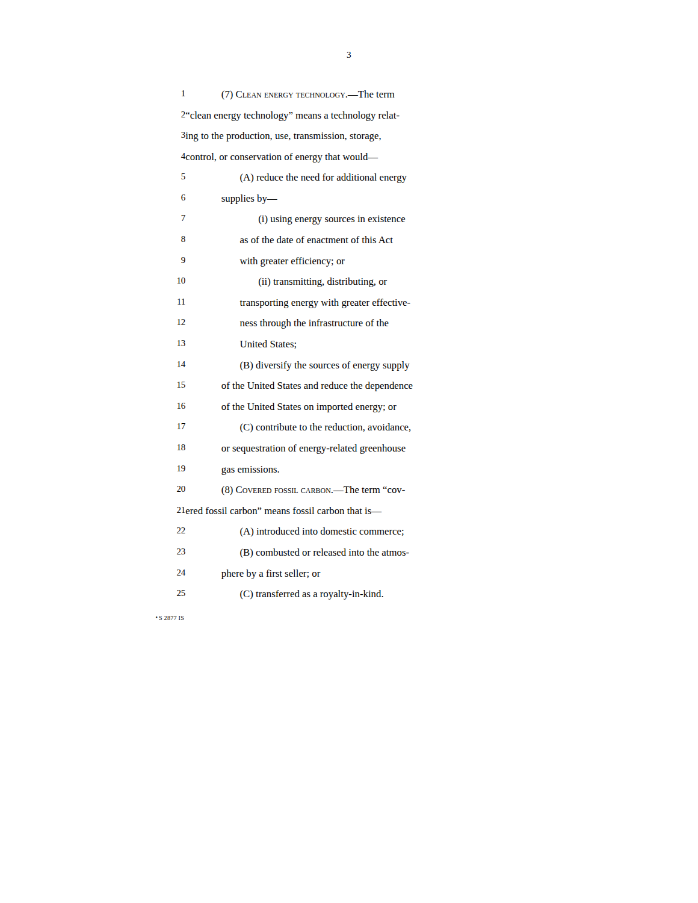3
| 1 | (7) Clean energy technology .—The term |
| 2 | “clean energy technology” means a technology relat- |
| 3 | ing to the production, use, transmission, storage, |
| 4 | control, or conservation of energy that would— |
| 5 | (A) reduce the need for additional energy |
| 6 | supplies by— |
| 7 | (i) using energy sources in existence |
| 8 | as of the date of enactment of this Act |
| 9 | with greater efficiency; or |
| 10 | (ii) transmitting, distributing, or |
| 11 | transporting energy with greater effective- |
| 12 | ness through the infrastructure of the |
| 13 | United States; |
| 14 | (B) diversify the sources of energy supply |
| 15 | of the United States and reduce the dependence |
| 16 | of the United States on imported energy; or |
| 17 | (C) contribute to the reduction, avoidance, |
| 18 | or sequestration of energy-related greenhouse |
| 19 | gas emissions. |
| 20 | (8) Covered fossil carbon .—The term “cov- |
| 21 | ered fossil carbon” means fossil carbon that is— |
| 22 | (A) introduced into domestic commerce; |
| 23 | (B) combusted or released into the atmos- |
| 24 | phere by a first seller; or |
| 25 | (C) transferred as a royalty-in-kind. |
•S 2877 IS